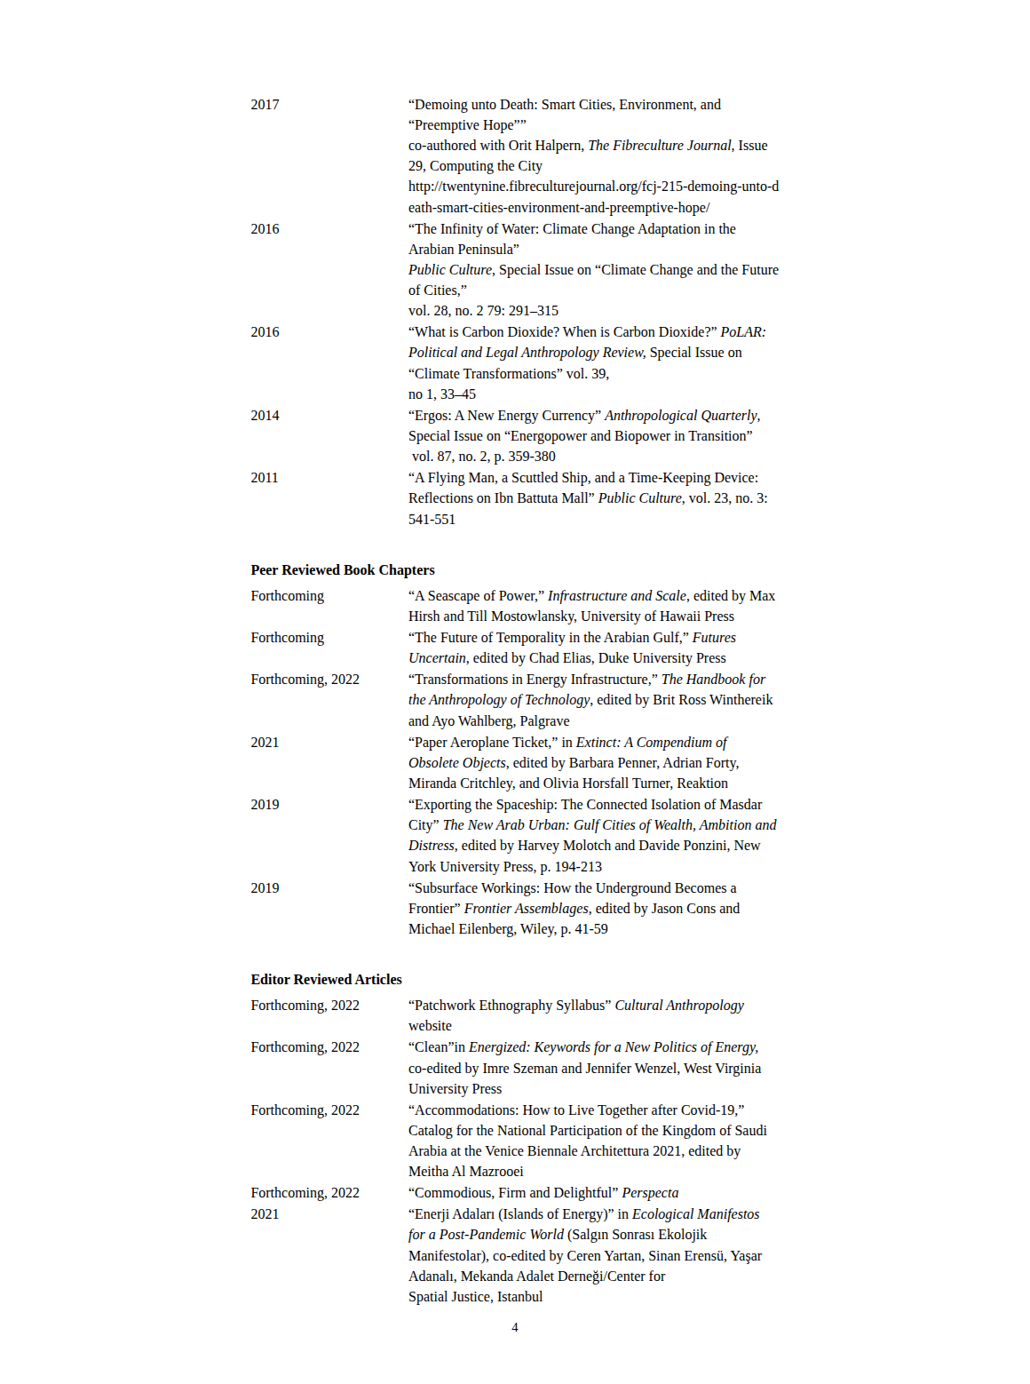2017
“Demoing unto Death: Smart Cities, Environment, and “Preemptive Hope””
co-authored with Orit Halpern, The Fibreculture Journal, Issue 29, Computing the City
http://twentynine.fibreculturejournal.org/fcj-215-demoing-unto-death-smart-cities-environment-and-preemptive-hope/
2016
“The Infinity of Water: Climate Change Adaptation in the Arabian Peninsula”
Public Culture, Special Issue on “Climate Change and the Future of Cities,”
vol. 28, no. 2 79: 291–315
2016
“What is Carbon Dioxide? When is Carbon Dioxide?” PoLAR: Political and Legal Anthropology Review, Special Issue on “Climate Transformations” vol. 39,
no 1, 33–45
2014
“Ergos: A New Energy Currency” Anthropological Quarterly, Special Issue on “Energopower and Biopower in Transition” vol. 87, no. 2, p. 359-380
2011
“A Flying Man, a Scuttled Ship, and a Time-Keeping Device: Reflections on Ibn Battuta Mall” Public Culture, vol. 23, no. 3: 541-551
Peer Reviewed Book Chapters
Forthcoming
“A Seascape of Power,” Infrastructure and Scale, edited by Max Hirsh and Till Mostowlansky, University of Hawaii Press
Forthcoming
“The Future of Temporality in the Arabian Gulf,” Futures Uncertain, edited by Chad Elias, Duke University Press
Forthcoming, 2022
“Transformations in Energy Infrastructure,” The Handbook for the Anthropology of Technology, edited by Brit Ross Winthereik and Ayo Wahlberg, Palgrave
2021
“Paper Aeroplane Ticket,” in Extinct: A Compendium of Obsolete Objects, edited by Barbara Penner, Adrian Forty, Miranda Critchley, and Olivia Horsfall Turner, Reaktion
2019
“Exporting the Spaceship: The Connected Isolation of Masdar City” The New Arab Urban: Gulf Cities of Wealth, Ambition and Distress, edited by Harvey Molotch and Davide Ponzini, New York University Press, p. 194-213
2019
“Subsurface Workings: How the Underground Becomes a Frontier” Frontier Assemblages, edited by Jason Cons and Michael Eilenberg, Wiley, p. 41-59
Editor Reviewed Articles
Forthcoming, 2022
“Patchwork Ethnography Syllabus” Cultural Anthropology website
Forthcoming, 2022
“Clean”in Energized: Keywords for a New Politics of Energy, co-edited by Imre Szeman and Jennifer Wenzel, West Virginia University Press
Forthcoming, 2022
“Accommodations: How to Live Together after Covid-19,” Catalog for the National Participation of the Kingdom of Saudi Arabia at the Venice Biennale Architettura 2021, edited by Meitha Al Mazrooei
Forthcoming, 2022
“Commodious, Firm and Delightful” Perspecta
2021
“Enerji Adaları (Islands of Energy)” in Ecological Manifestos for a Post-Pandemic World (Salgın Sonrası Ekolojik Manifestolar), co-edited by Ceren Yartan, Sinan Erensü, Yaşar Adanalı, Mekanda Adalet Derneği/Center for
Spatial Justice, Istanbul
4